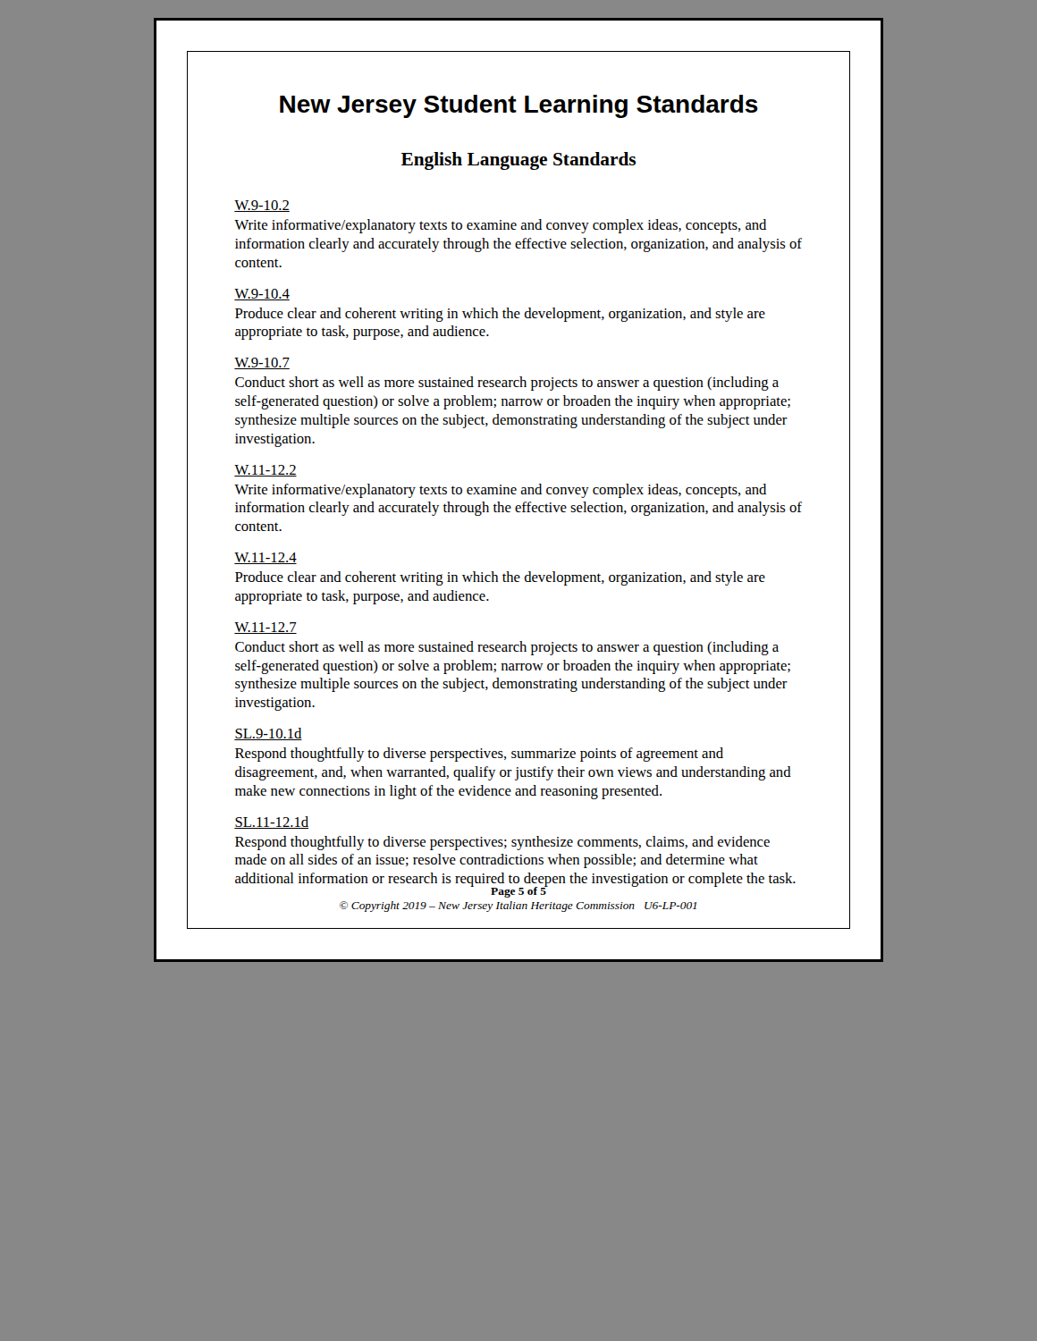New Jersey Student Learning Standards
English Language Standards
W.9-10.2
Write informative/explanatory texts to examine and convey complex ideas, concepts, and information clearly and accurately through the effective selection, organization, and analysis of content.
W.9-10.4
Produce clear and coherent writing in which the development, organization, and style are appropriate to task, purpose, and audience.
W.9-10.7
Conduct short as well as more sustained research projects to answer a question (including a self-generated question) or solve a problem; narrow or broaden the inquiry when appropriate; synthesize multiple sources on the subject, demonstrating understanding of the subject under investigation.
W.11-12.2
Write informative/explanatory texts to examine and convey complex ideas, concepts, and information clearly and accurately through the effective selection, organization, and analysis of content.
W.11-12.4
Produce clear and coherent writing in which the development, organization, and style are appropriate to task, purpose, and audience.
W.11-12.7
Conduct short as well as more sustained research projects to answer a question (including a self-generated question) or solve a problem; narrow or broaden the inquiry when appropriate; synthesize multiple sources on the subject, demonstrating understanding of the subject under investigation.
SL.9-10.1d
Respond thoughtfully to diverse perspectives, summarize points of agreement and disagreement, and, when warranted, qualify or justify their own views and understanding and make new connections in light of the evidence and reasoning presented.
SL.11-12.1d
Respond thoughtfully to diverse perspectives; synthesize comments, claims, and evidence made on all sides of an issue; resolve contradictions when possible; and determine what additional information or research is required to deepen the investigation or complete the task.
Page 5 of 5
© Copyright 2019 – New Jersey Italian Heritage Commission U6-LP-001